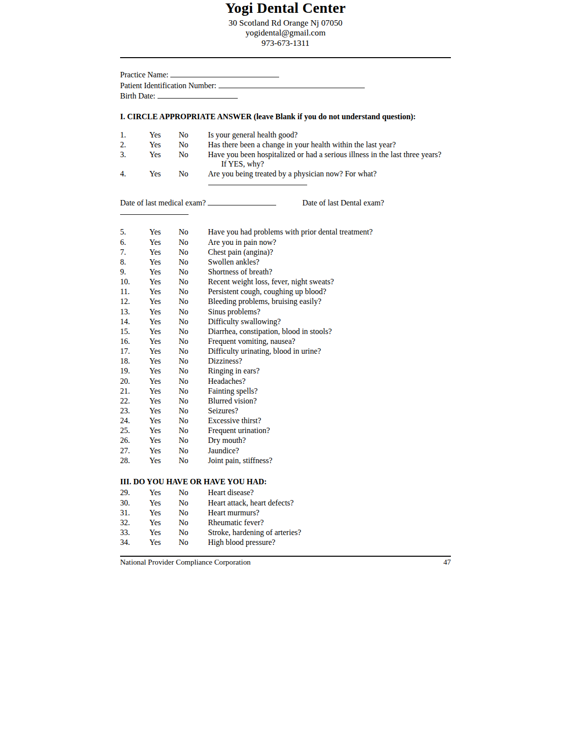Yogi Dental Center
30 Scotland Rd Orange Nj 07050
yogidental@gmail.com
973-673-1311
Practice Name:
Patient Identification Number:
Birth Date:
I. CIRCLE APPROPRIATE ANSWER (leave Blank if you do not understand question):
| 1. | Yes | No | Is your general health good? |
| 2. | Yes | No | Has there been a change in your health within the last year? |
| 3. | Yes | No | Have you been hospitalized or had a serious illness in the last three years? If YES, why? |
| 4. | Yes | No | Are you being treated by a physician now? For what? |
Date of last medical exam? Date of last Dental exam?
| 5. | Yes | No | Have you had problems with prior dental treatment? |
| 6. | Yes | No | Are you in pain now? |
| 7. | Yes | No | Chest pain (angina)? |
| 8. | Yes | No | Swollen ankles? |
| 9. | Yes | No | Shortness of breath? |
| 10. | Yes | No | Recent weight loss, fever, night sweats? |
| 11. | Yes | No | Persistent cough, coughing up blood? |
| 12. | Yes | No | Bleeding problems, bruising easily? |
| 13. | Yes | No | Sinus problems? |
| 14. | Yes | No | Difficulty swallowing? |
| 15. | Yes | No | Diarrhea, constipation, blood in stools? |
| 16. | Yes | No | Frequent vomiting, nausea? |
| 17. | Yes | No | Difficulty urinating, blood in urine? |
| 18. | Yes | No | Dizziness? |
| 19. | Yes | No | Ringing in ears? |
| 20. | Yes | No | Headaches? |
| 21. | Yes | No | Fainting spells? |
| 22. | Yes | No | Blurred vision? |
| 23. | Yes | No | Seizures? |
| 24. | Yes | No | Excessive thirst? |
| 25. | Yes | No | Frequent urination? |
| 26. | Yes | No | Dry mouth? |
| 27. | Yes | No | Jaundice? |
| 28. | Yes | No | Joint pain, stiffness? |
III. DO YOU HAVE OR HAVE YOU HAD:
| 29. | Yes | No | Heart disease? |
| 30. | Yes | No | Heart attack, heart defects? |
| 31. | Yes | No | Heart murmurs? |
| 32. | Yes | No | Rheumatic fever? |
| 33. | Yes | No | Stroke, hardening of arteries? |
| 34. | Yes | No | High blood pressure? |
National Provider Compliance Corporation 47